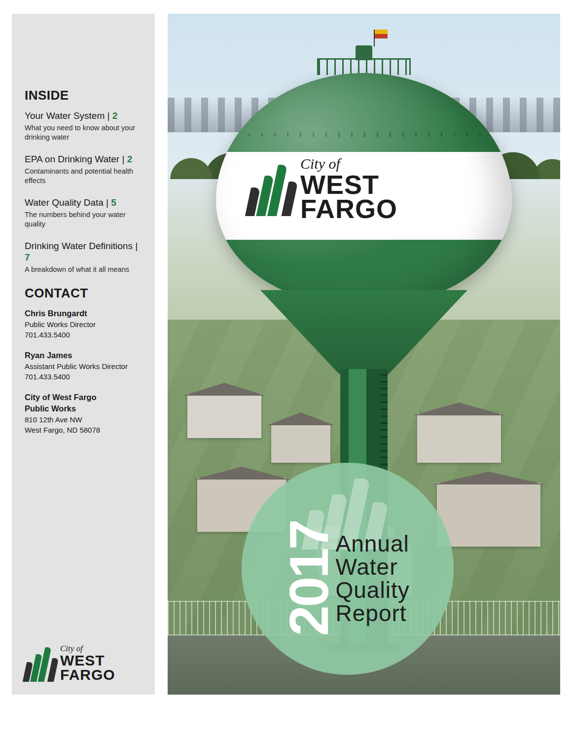INSIDE
Your Water System | 2
What you need to know about your drinking water
EPA on Drinking Water | 2
Contaminants and potential health effects
Water Quality Data | 5
The numbers behind your water quality
Drinking Water Definitions | 7
A breakdown of what it all means
CONTACT
Chris Brungardt Public Works Director 701.433.5400
Ryan James Assistant Public Works Director 701.433.5400
City of West Fargo Public Works 810 12th Ave NW
West Fargo, ND 58078
City of WEST FARGO
City of WEST FARGO
2017
Annual Water Quality Report